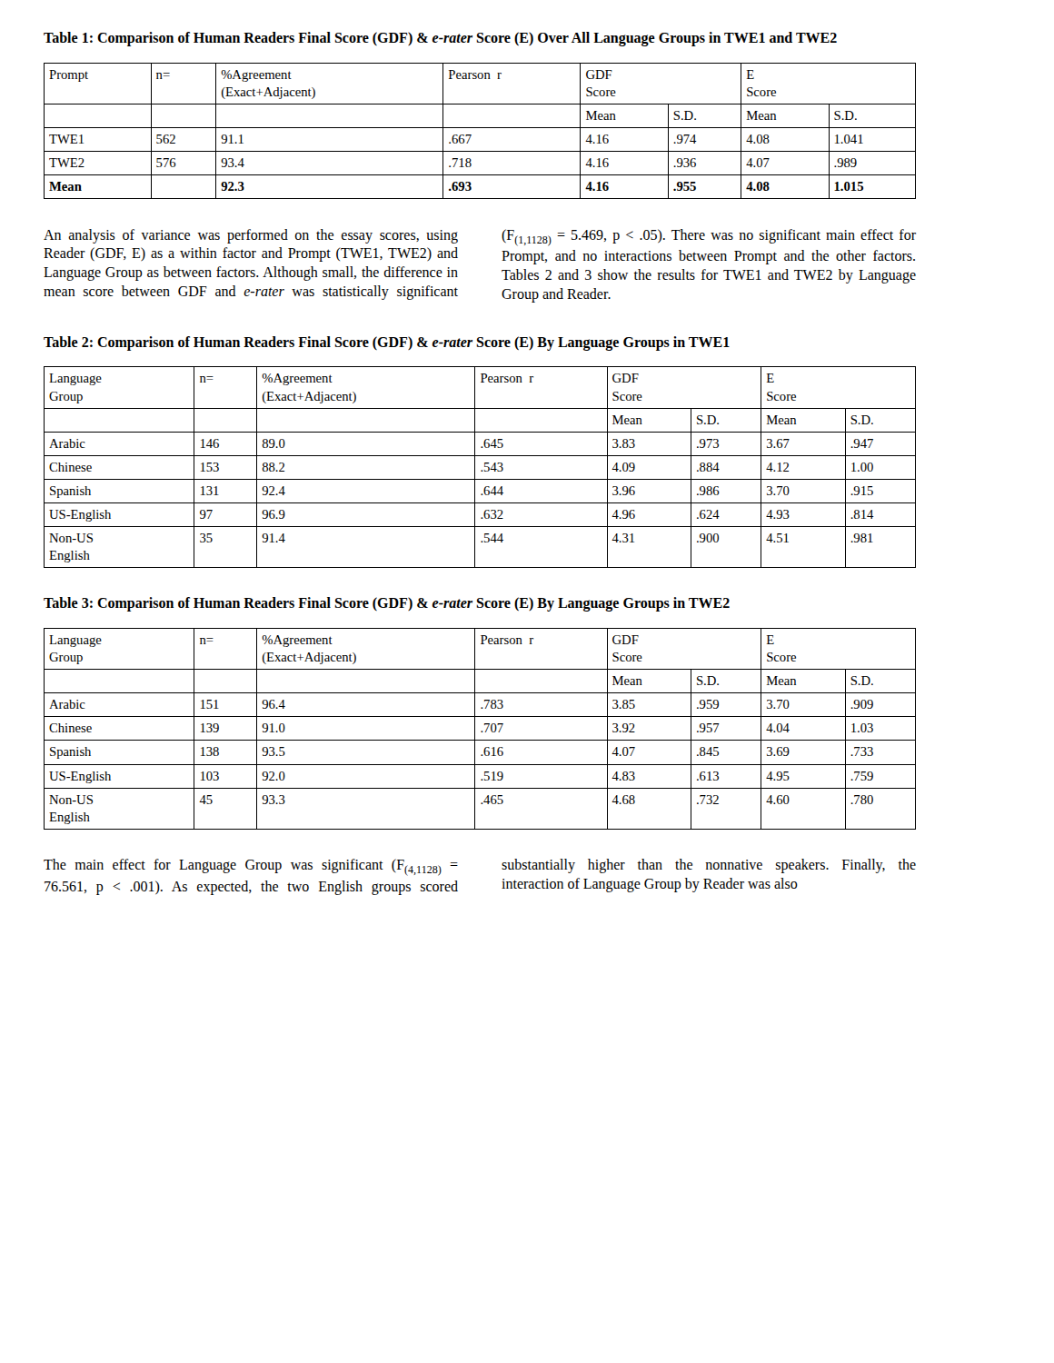Table 1: Comparison of Human Readers Final Score (GDF) & e-rater Score (E) Over All Language Groups in TWE1 and TWE2
| Prompt | n= | %Agreement (Exact+Adjacent) | Pearson r | GDF Score | E Score |
| | | | | Mean | S.D. | Mean | S.D. |
| TWE1 | 562 | 91.1 | .667 | 4.16 | .974 | 4.08 | 1.041 |
| TWE2 | 576 | 93.4 | .718 | 4.16 | .936 | 4.07 | .989 |
| Mean | | 92.3 | .693 | 4.16 | .955 | 4.08 | 1.015 |
An analysis of variance was performed on the essay scores, using Reader (GDF, E) as a within factor and Prompt (TWE1, TWE2) and Language Group as between factors. Although small, the difference in mean score between GDF and e-rater was statistically significant (F(1,1128) = 5.469, p < .05). There was no significant main effect for Prompt, and no interactions between Prompt and the other factors. Tables 2 and 3 show the results for TWE1 and TWE2 by Language Group and Reader.
Table 2: Comparison of Human Readers Final Score (GDF) & e-rater Score (E) By Language Groups in TWE1
| Language Group | n= | %Agreement (Exact+Adjacent) | Pearson r | GDF Score | E Score |
| | | | | Mean | S.D. | Mean | S.D. |
| Arabic | 146 | 89.0 | .645 | 3.83 | .973 | 3.67 | .947 |
| Chinese | 153 | 88.2 | .543 | 4.09 | .884 | 4.12 | 1.00 |
| Spanish | 131 | 92.4 | .644 | 3.96 | .986 | 3.70 | .915 |
| US-English | 97 | 96.9 | .632 | 4.96 | .624 | 4.93 | .814 |
| Non-US English | 35 | 91.4 | .544 | 4.31 | .900 | 4.51 | .981 |
Table 3: Comparison of Human Readers Final Score (GDF) & e-rater Score (E) By Language Groups in TWE2
| Language Group | n= | %Agreement (Exact+Adjacent) | Pearson r | GDF Score | E Score |
| | | | | Mean | S.D. | Mean | S.D. |
| Arabic | 151 | 96.4 | .783 | 3.85 | .959 | 3.70 | .909 |
| Chinese | 139 | 91.0 | .707 | 3.92 | .957 | 4.04 | 1.03 |
| Spanish | 138 | 93.5 | .616 | 4.07 | .845 | 3.69 | .733 |
| US-English | 103 | 92.0 | .519 | 4.83 | .613 | 4.95 | .759 |
| Non-US English | 45 | 93.3 | .465 | 4.68 | .732 | 4.60 | .780 |
The main effect for Language Group was significant (F(4,1128) = 76.561, p < .001). As expected, the two English groups scored substantially higher than the nonnative speakers. Finally, the interaction of Language Group by Reader was also